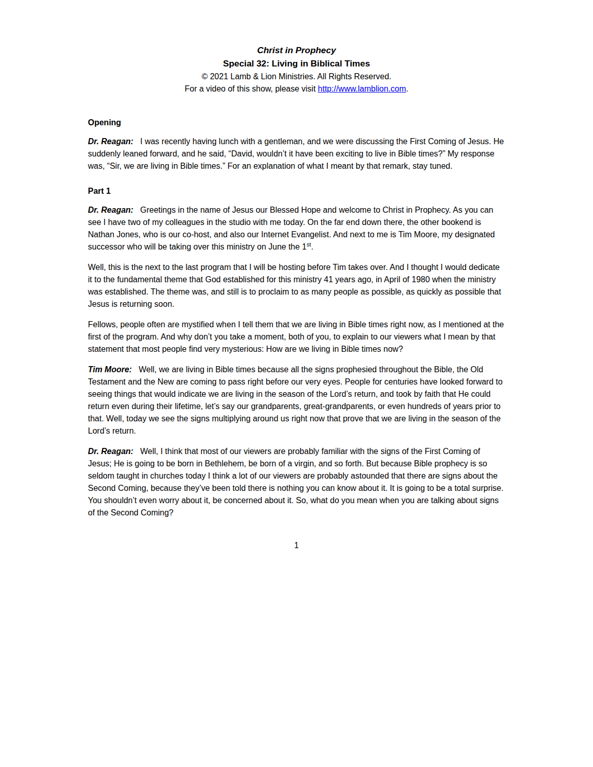Christ in Prophecy Special 32: Living in Biblical Times © 2021 Lamb & Lion Ministries. All Rights Reserved. For a video of this show, please visit http://www.lamblion.com.
Opening
Dr. Reagan: I was recently having lunch with a gentleman, and we were discussing the First Coming of Jesus. He suddenly leaned forward, and he said, “David, wouldn’t it have been exciting to live in Bible times?” My response was, “Sir, we are living in Bible times.” For an explanation of what I meant by that remark, stay tuned.
Part 1
Dr. Reagan: Greetings in the name of Jesus our Blessed Hope and welcome to Christ in Prophecy. As you can see I have two of my colleagues in the studio with me today. On the far end down there, the other bookend is Nathan Jones, who is our co-host, and also our Internet Evangelist. And next to me is Tim Moore, my designated successor who will be taking over this ministry on June the 1st.
Well, this is the next to the last program that I will be hosting before Tim takes over. And I thought I would dedicate it to the fundamental theme that God established for this ministry 41 years ago, in April of 1980 when the ministry was established. The theme was, and still is to proclaim to as many people as possible, as quickly as possible that Jesus is returning soon.
Fellows, people often are mystified when I tell them that we are living in Bible times right now, as I mentioned at the first of the program. And why don’t you take a moment, both of you, to explain to our viewers what I mean by that statement that most people find very mysterious: How are we living in Bible times now?
Tim Moore: Well, we are living in Bible times because all the signs prophesied throughout the Bible, the Old Testament and the New are coming to pass right before our very eyes. People for centuries have looked forward to seeing things that would indicate we are living in the season of the Lord’s return, and took by faith that He could return even during their lifetime, let’s say our grandparents, great-grandparents, or even hundreds of years prior to that. Well, today we see the signs multiplying around us right now that prove that we are living in the season of the Lord’s return.
Dr. Reagan: Well, I think that most of our viewers are probably familiar with the signs of the First Coming of Jesus; He is going to be born in Bethlehem, be born of a virgin, and so forth. But because Bible prophecy is so seldom taught in churches today I think a lot of our viewers are probably astounded that there are signs about the Second Coming, because they’ve been told there is nothing you can know about it. It is going to be a total surprise. You shouldn’t even worry about it, be concerned about it. So, what do you mean when you are talking about signs of the Second Coming?
1